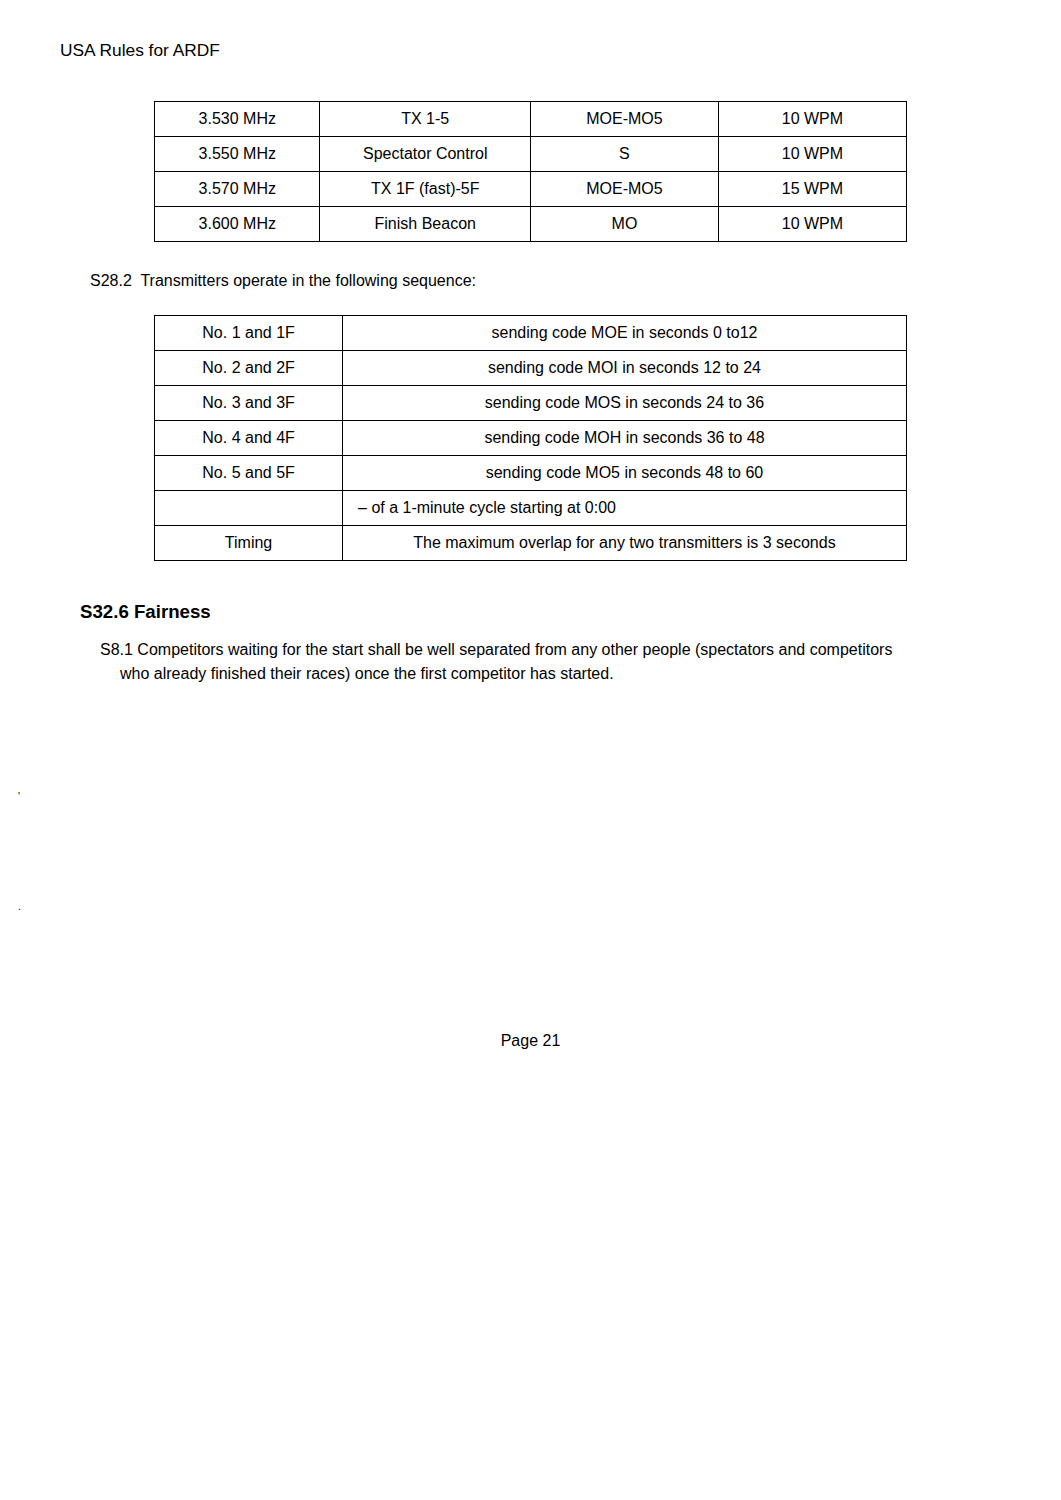USA Rules for ARDF
| 3.530 MHz | TX 1-5 | MOE-MO5 | 10 WPM |
| 3.550 MHz | Spectator Control | S | 10 WPM |
| 3.570 MHz | TX 1F (fast)-5F | MOE-MO5 | 15 WPM |
| 3.600 MHz | Finish Beacon | MO | 10 WPM |
S28.2 Transmitters operate in the following sequence:
| No. 1 and 1F | sending code MOE in seconds 0 to12 |
| No. 2 and 2F | sending code MOI in seconds 12 to 24 |
| No. 3 and 3F | sending code MOS in seconds 24 to 36 |
| No. 4 and 4F | sending code MOH in seconds 36 to 48 |
| No. 5 and 5F | sending code MO5 in seconds 48 to 60 |
| | – of a 1-minute cycle starting at 0:00 |
| Timing | The maximum overlap for any two transmitters is 3 seconds |
'
S32.6 Fairness
S8.1 Competitors waiting for the start shall be well separated from any other people (spectators and competitors who already finished their races) once the first competitor has started.
.
Page 21